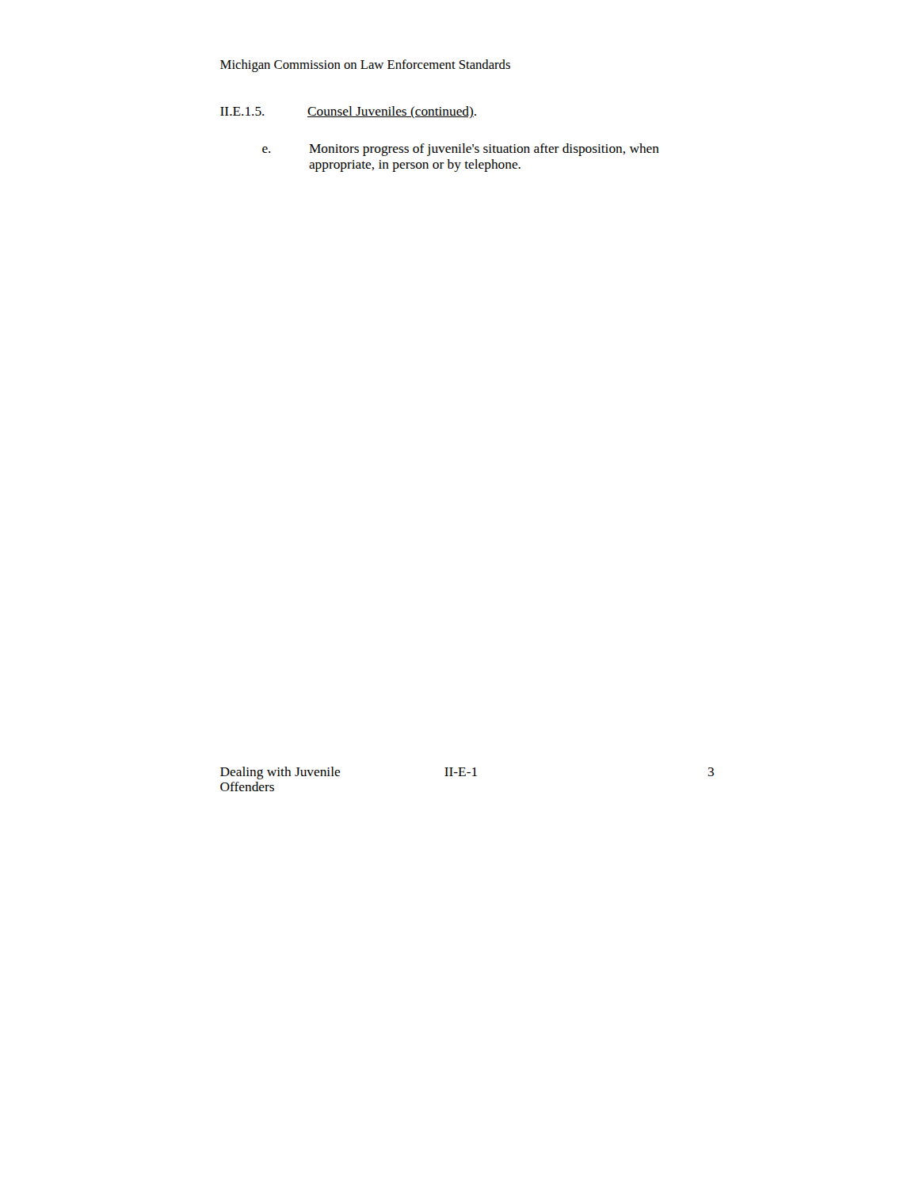Michigan Commission on Law Enforcement Standards
II.E.1.5.
Counsel Juveniles (continued).
e.
Monitors progress of juvenile's situation after disposition, when appropriate, in person or by telephone.
Dealing with Juvenile
Offenders
II-E-1
3